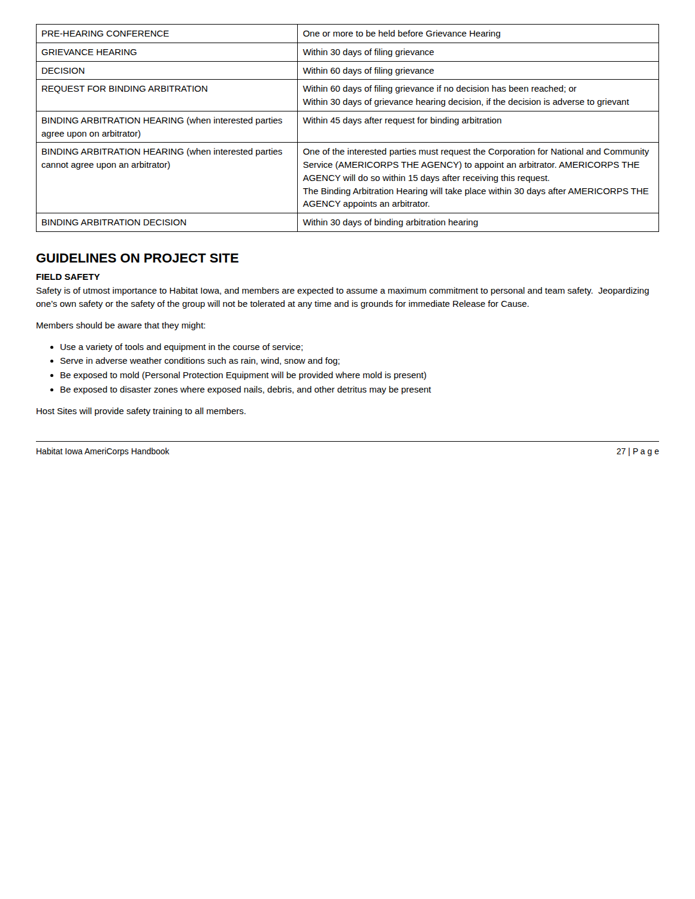| PRE-HEARING CONFERENCE | One or more to be held before Grievance Hearing |
| GRIEVANCE HEARING | Within 30 days of filing grievance |
| DECISION | Within 60 days of filing grievance |
| REQUEST FOR BINDING ARBITRATION | Within 60 days of filing grievance if no decision has been reached; or Within 30 days of grievance hearing decision, if the decision is adverse to grievant |
| BINDING ARBITRATION HEARING (when interested parties agree upon on arbitrator) | Within 45 days after request for binding arbitration |
| BINDING ARBITRATION HEARING (when interested parties cannot agree upon an arbitrator) | One of the interested parties must request the Corporation for National and Community Service (AMERICORPS THE AGENCY) to appoint an arbitrator. AMERICORPS THE AGENCY will do so within 15 days after receiving this request. The Binding Arbitration Hearing will take place within 30 days after AMERICORPS THE AGENCY appoints an arbitrator. |
| BINDING ARBITRATION DECISION | Within 30 days of binding arbitration hearing |
GUIDELINES ON PROJECT SITE
FIELD SAFETY
Safety is of utmost importance to Habitat Iowa, and members are expected to assume a maximum commitment to personal and team safety. Jeopardizing one’s own safety or the safety of the group will not be tolerated at any time and is grounds for immediate Release for Cause.
Members should be aware that they might:
Use a variety of tools and equipment in the course of service;
Serve in adverse weather conditions such as rain, wind, snow and fog;
Be exposed to mold (Personal Protection Equipment will be provided where mold is present)
Be exposed to disaster zones where exposed nails, debris, and other detritus may be present
Host Sites will provide safety training to all members.
Habitat Iowa AmeriCorps Handbook 27 | P a g e